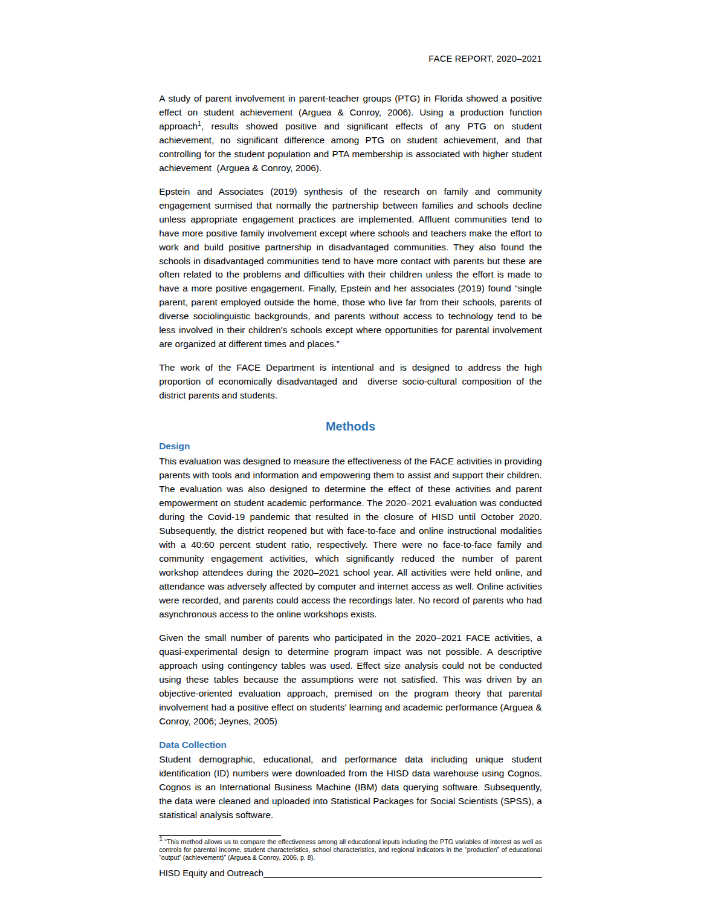FACE REPORT, 2020–2021
A study of parent involvement in parent-teacher groups (PTG) in Florida showed a positive effect on student achievement (Arguea & Conroy, 2006). Using a production function approach1, results showed positive and significant effects of any PTG on student achievement, no significant difference among PTG on student achievement, and that controlling for the student population and PTA membership is associated with higher student achievement (Arguea & Conroy, 2006).
Epstein and Associates (2019) synthesis of the research on family and community engagement surmised that normally the partnership between families and schools decline unless appropriate engagement practices are implemented. Affluent communities tend to have more positive family involvement except where schools and teachers make the effort to work and build positive partnership in disadvantaged communities. They also found the schools in disadvantaged communities tend to have more contact with parents but these are often related to the problems and difficulties with their children unless the effort is made to have a more positive engagement. Finally, Epstein and her associates (2019) found “single parent, parent employed outside the home, those who live far from their schools, parents of diverse sociolinguistic backgrounds, and parents without access to technology tend to be less involved in their children's schools except where opportunities for parental involvement are organized at different times and places.”
The work of the FACE Department is intentional and is designed to address the high proportion of economically disadvantaged and diverse socio-cultural composition of the district parents and students.
Methods
Design
This evaluation was designed to measure the effectiveness of the FACE activities in providing parents with tools and information and empowering them to assist and support their children. The evaluation was also designed to determine the effect of these activities and parent empowerment on student academic performance. The 2020–2021 evaluation was conducted during the Covid-19 pandemic that resulted in the closure of HISD until October 2020. Subsequently, the district reopened but with face-to-face and online instructional modalities with a 40:60 percent student ratio, respectively. There were no face-to-face family and community engagement activities, which significantly reduced the number of parent workshop attendees during the 2020–2021 school year. All activities were held online, and attendance was adversely affected by computer and internet access as well. Online activities were recorded, and parents could access the recordings later. No record of parents who had asynchronous access to the online workshops exists.
Given the small number of parents who participated in the 2020–2021 FACE activities, a quasi-experimental design to determine program impact was not possible. A descriptive approach using contingency tables was used. Effect size analysis could not be conducted using these tables because the assumptions were not satisfied. This was driven by an objective-oriented evaluation approach, premised on the program theory that parental involvement had a positive effect on students’ learning and academic performance (Arguea & Conroy, 2006; Jeynes, 2005)
Data Collection
Student demographic, educational, and performance data including unique student identification (ID) numbers were downloaded from the HISD data warehouse using Cognos. Cognos is an International Business Machine (IBM) data querying software. Subsequently, the data were cleaned and uploaded into Statistical Packages for Social Scientists (SPSS), a statistical analysis software.
1 “This method allows us to compare the effectiveness among all educational inputs including the PTG variables of interest as well as controls for parental income, student characteristics, school characteristics, and regional indicators in the “production” of educational “output” (achievement)” (Arguea & Conroy, 2006, p. 8).
HISD Equity and Outreach______________________________________________________________________________5